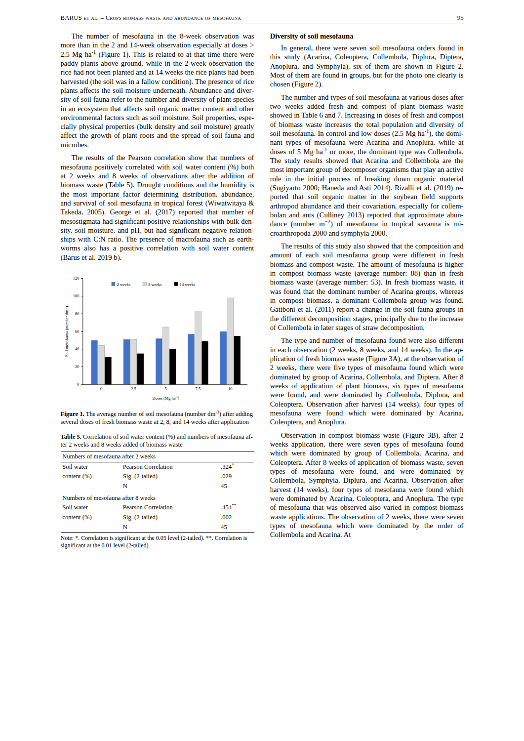BARUS et al. – Crops biomass waste and abundance of mesofauna 95
The number of mesofauna in the 8-week observation was more than in the 2 and 14-week observation especially at doses > 2.5 Mg ha-1 (Figure 1). This is related to at that time there were paddy plants above ground, while in the 2-week observation the rice had not been planted and at 14 weeks the rice plants had been harvested (the soil was in a fallow condition). The presence of rice plants affects the soil moisture underneath. Abundance and diversity of soil fauna refer to the number and diversity of plant species in an ecosystem that affects soil organic matter content and other environmental factors such as soil moisture. Soil properties, especially physical properties (bulk density and soil moisture) greatly affect the growth of plant roots and the spread of soil fauna and microbes.
The results of the Pearson correlation show that numbers of mesofauna positively correlated with soil water content (%) both at 2 weeks and 8 weeks of observations after the addition of biomass waste (Table 5). Drought conditions and the humidity is the most important factor determining distribution, abundance, and survival of soil mesofauna in tropical forest (Wiwatwitaya & Takeda, 2005). George et al. (2017) reported that number of mesostigmata had significant positive relationships with bulk density, soil moisture, and pH, but had significant negative relationships with C:N ratio. The presence of macrofauna such as earthworms also has a positive correlation with soil water content (Barus et al. 2019 b).
0 20 40 60 80 100 120 Soil mesofauna (number dm-3) 2 weeks 8 weeks 14 weeks 0 2,5 5 7,5 10 Doses (Mg ha-1)
Figure 1. The average number of soil mesofauna (number dm-3) after adding several doses of fresh biomass waste at 2, 8, and 14 weeks after application
Table 5. Correlation of soil water content (%) and numbers of mesofauna after 2 weeks and 8 weeks added of biomass waste
| Numbers of mesofauna after 2 weeks |
| --- |
| Soil water | Pearson Correlation | .324 * |
| content (%) | Sig. (2-tailed) | .029 |
| | N | 45 |
| Numbers of mesofauna after 8 weeks |
| Soil water | Pearson Correlation | .454 ** |
| content (%) | Sig. (2-tailed) | .002 |
| | N | 45 |
Note: *. Correlation is significant at the 0.05 level (2-tailed). **. Correlation is significant at the 0.01 level (2-tailed)
Diversity of soil mesofauna
In general, there were seven soil mesofauna orders found in this study (Acarina, Coleoptera, Collembola, Diplura, Diptera, Anoplura, and Symphyla), six of them are shown in Figure 2. Most of them are found in groups, but for the photo one clearly is chosen (Figure 2).
The number and types of soil mesofauna at various doses after two weeks added fresh and compost of plant biomass waste showed in Table 6 and 7. Increasing in doses of fresh and compost of biomass waste increases the total population and diversity of soil mesofauna. In control and low doses (2.5 Mg ha-1), the dominant types of mesofauna were Acarina and Anoplura, while at doses of 5 Mg ha-1 or more, the dominant type was Collembola. The study results showed that Acarina and Collembola are the most important group of decomposer organisms that play an active role in the initial process of breaking down organic material (Sugiyarto 2000; Haneda and Asti 2014). Rizalli et al. (2019) reported that soil organic matter in the soybean field supports arthropod abundance and their covariation, especially for collembolan and ants (Culliney 2013) reported that approximate abundance (number m−2) of mesofauna in tropical savanna is microarthropoda 2000 and symphyla 2000.
The results of this study also showed that the composition and amount of each soil mesofauna group were different in fresh biomass and compost waste. The amount of mesofauna is higher in compost biomass waste (average number: 88) than in fresh biomass waste (average number: 53). In fresh biomass waste, it was found that the dominant number of Acarina groups, whereas in compost biomass, a dominant Collembola group was found. Gatiboni et al. (2011) report a change in the soil fauna groups in the different decomposition stages, principally due to the increase of Collembola in later stages of straw decomposition.
The type and number of mesofauna found were also different in each observation (2 weeks, 8 weeks, and 14 weeks). In the application of fresh biomass waste (Figure 3A), at the observation of 2 weeks, there were five types of mesofauna found which were dominated by group of Acarina, Collembola, and Diptera. After 8 weeks of application of plant biomass, six types of mesofauna were found, and were dominated by Collembola, Diplura, and Coleoptera. Observation after harvest (14 weeks), four types of mesofauna were found which were dominated by Acarina, Coleoptera, and Anoplura.
Observation in compost biomass waste (Figure 3B), after 2 weeks application, there were seven types of mesofauna found which were dominated by group of Collembola, Acarina, and Coleoptera. After 8 weeks of application of biomass waste, seven types of mesofauna were found, and were dominated by Collembola, Symphyla, Diplura, and Acarina. Observation after harvest (14 weeks), four types of mesofauna were found which were dominated by Acarina, Coleoptera, and Anoplura. The type of mesofauna that was observed also varied in compost biomass waste applications. The observation of 2 weeks, there were seven types of mesofauna which were dominated by the order of Collembola and Acarina. At